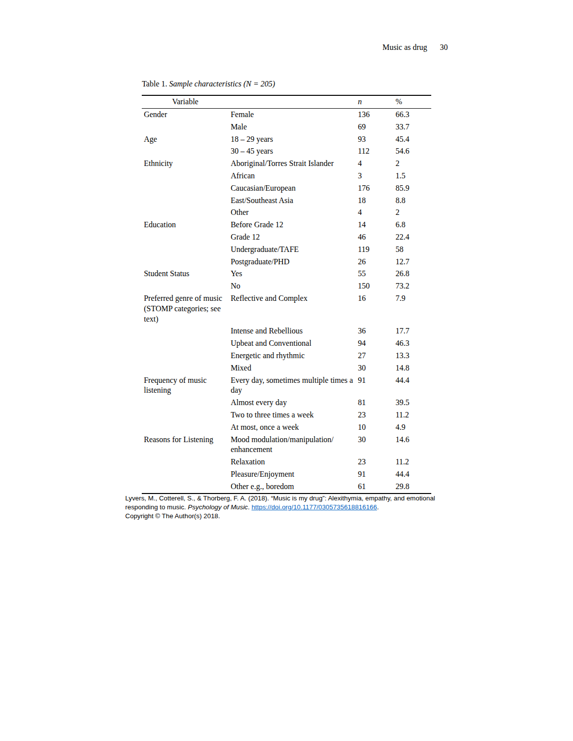Music as drug30
Table 1. Sample characteristics (N = 205)
| Variable | | n | % |
| --- | --- | --- | --- |
| Gender | Female | 136 | 66.3 |
| | Male | 69 | 33.7 |
| Age | 18 – 29 years | 93 | 45.4 |
| | 30 – 45 years | 112 | 54.6 |
| Ethnicity | Aboriginal/Torres Strait Islander | 4 | 2 |
| | African | 3 | 1.5 |
| | Caucasian/European | 176 | 85.9 |
| | East/Southeast Asia | 18 | 8.8 |
| | Other | 4 | 2 |
| Education | Before Grade 12 | 14 | 6.8 |
| | Grade 12 | 46 | 22.4 |
| | Undergraduate/TAFE | 119 | 58 |
| | Postgraduate/PHD | 26 | 12.7 |
| Student Status | Yes | 55 | 26.8 |
| | No | 150 | 73.2 |
| Preferred genre of music (STOMP categories; see text) | Reflective and Complex | 16 | 7.9 |
| | Intense and Rebellious | 36 | 17.7 |
| | Upbeat and Conventional | 94 | 46.3 |
| | Energetic and rhythmic | 27 | 13.3 |
| | Mixed | 30 | 14.8 |
| Frequency of music listening | Every day, sometimes multiple times a day | 91 | 44.4 |
| | Almost every day | 81 | 39.5 |
| | Two to three times a week | 23 | 11.2 |
| | At most, once a week | 10 | 4.9 |
| Reasons for Listening | Mood modulation/manipulation/ enhancement | 30 | 14.6 |
| | Relaxation | 23 | 11.2 |
| | Pleasure/Enjoyment | 91 | 44.4 |
| | Other e.g., boredom | 61 | 29.8 |
Lyvers, M., Cotterell, S., & Thorberg, F. A. (2018). “Music is my drug”: Alexithymia, empathy, and emotional responding to music. Psychology of Music. https://doi.org/10.1177/0305735618816166.
Copyright © The Author(s) 2018.